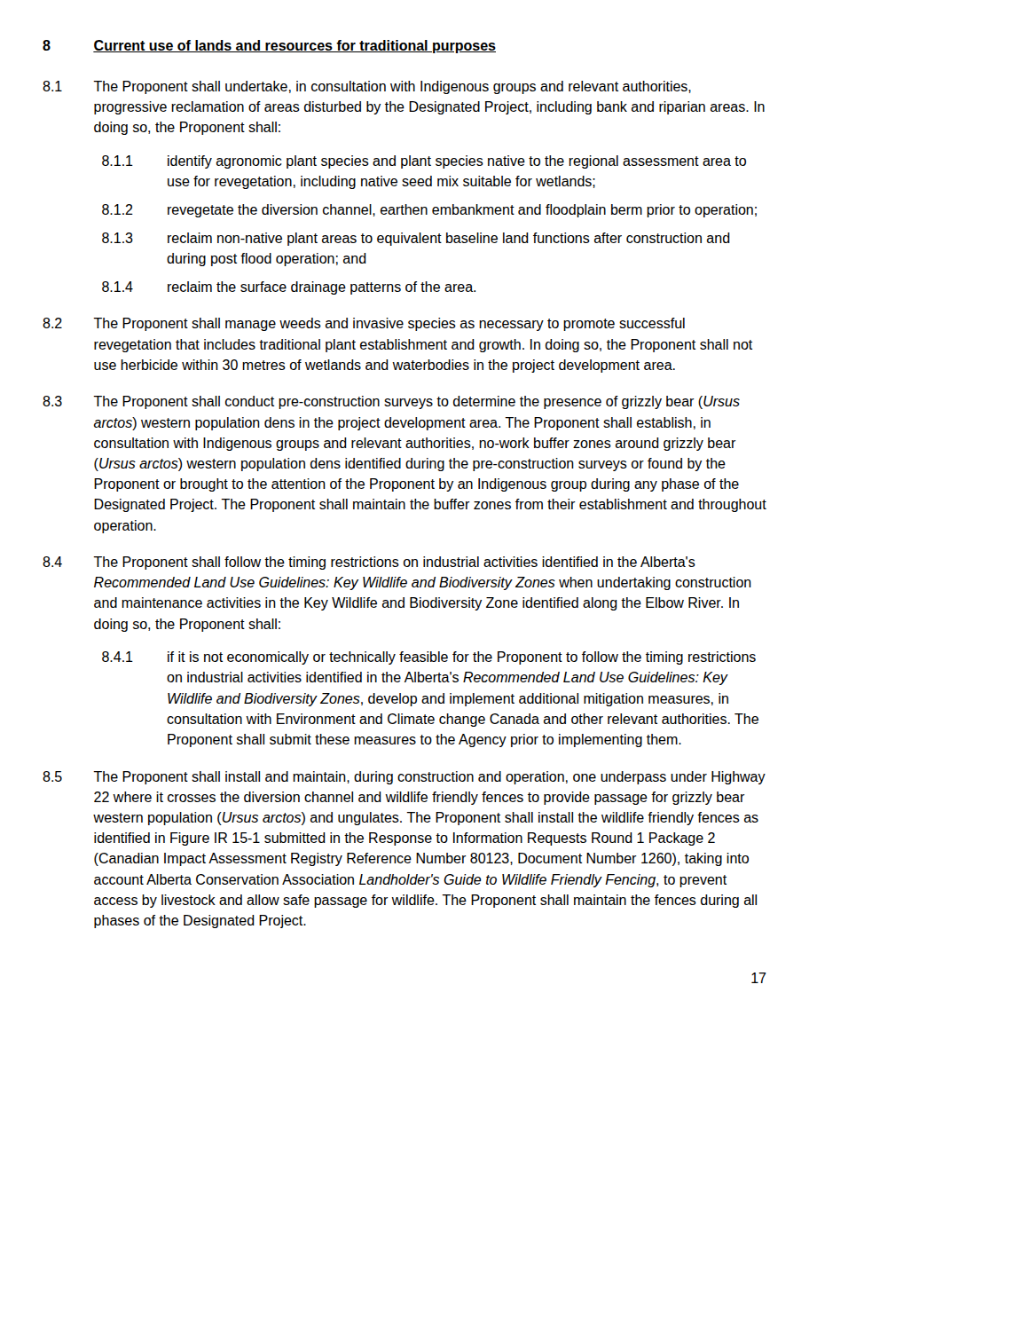8 Current use of lands and resources for traditional purposes
8.1
The Proponent shall undertake, in consultation with Indigenous groups and relevant authorities, progressive reclamation of areas disturbed by the Designated Project, including bank and riparian areas. In doing so, the Proponent shall:
8.1.1
identify agronomic plant species and plant species native to the regional assessment area to use for revegetation, including native seed mix suitable for wetlands;
8.1.2
revegetate the diversion channel, earthen embankment and floodplain berm prior to operation;
8.1.3
reclaim non-native plant areas to equivalent baseline land functions after construction and during post flood operation; and
8.1.4
reclaim the surface drainage patterns of the area.
8.2
The Proponent shall manage weeds and invasive species as necessary to promote successful revegetation that includes traditional plant establishment and growth. In doing so, the Proponent shall not use herbicide within 30 metres of wetlands and waterbodies in the project development area.
8.3
The Proponent shall conduct pre-construction surveys to determine the presence of grizzly bear (Ursus arctos) western population dens in the project development area. The Proponent shall establish, in consultation with Indigenous groups and relevant authorities, no-work buffer zones around grizzly bear (Ursus arctos) western population dens identified during the pre-construction surveys or found by the Proponent or brought to the attention of the Proponent by an Indigenous group during any phase of the Designated Project. The Proponent shall maintain the buffer zones from their establishment and throughout operation.
8.4
The Proponent shall follow the timing restrictions on industrial activities identified in the Alberta's Recommended Land Use Guidelines: Key Wildlife and Biodiversity Zones when undertaking construction and maintenance activities in the Key Wildlife and Biodiversity Zone identified along the Elbow River. In doing so, the Proponent shall:
8.4.1
if it is not economically or technically feasible for the Proponent to follow the timing restrictions on industrial activities identified in the Alberta's Recommended Land Use Guidelines: Key Wildlife and Biodiversity Zones, develop and implement additional mitigation measures, in consultation with Environment and Climate change Canada and other relevant authorities. The Proponent shall submit these measures to the Agency prior to implementing them.
8.5
The Proponent shall install and maintain, during construction and operation, one underpass under Highway 22 where it crosses the diversion channel and wildlife friendly fences to provide passage for grizzly bear western population (Ursus arctos) and ungulates. The Proponent shall install the wildlife friendly fences as identified in Figure IR 15-1 submitted in the Response to Information Requests Round 1 Package 2 (Canadian Impact Assessment Registry Reference Number 80123, Document Number 1260), taking into account Alberta Conservation Association Landholder's Guide to Wildlife Friendly Fencing, to prevent access by livestock and allow safe passage for wildlife. The Proponent shall maintain the fences during all phases of the Designated Project.
17